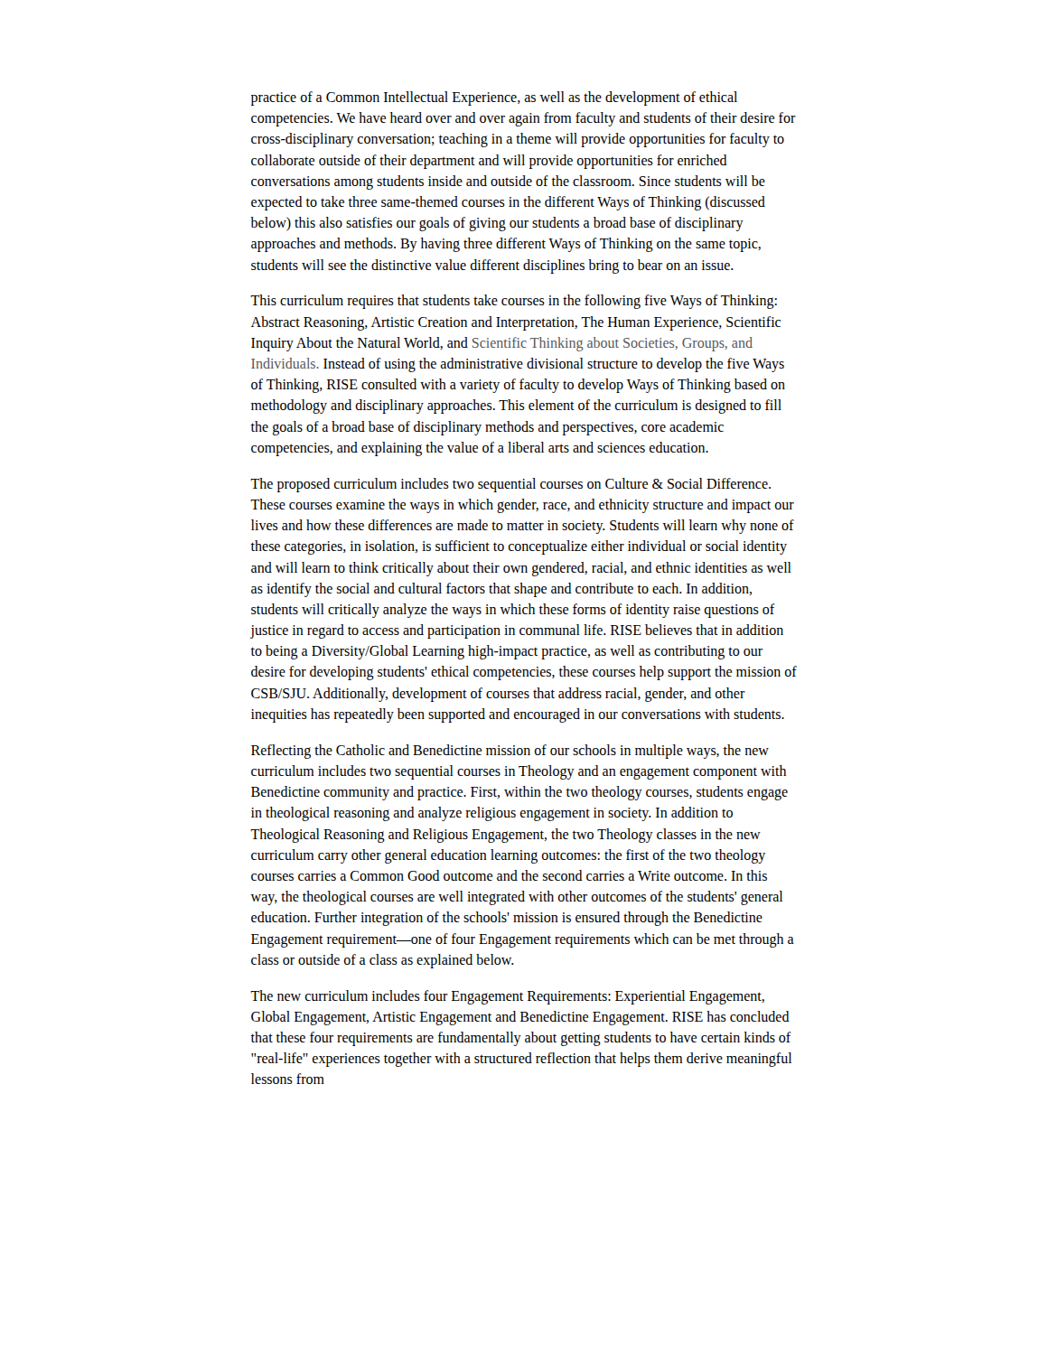practice of a Common Intellectual Experience, as well as the development of ethical competencies. We have heard over and over again from faculty and students of their desire for cross-disciplinary conversation; teaching in a theme will provide opportunities for faculty to collaborate outside of their department and will provide opportunities for enriched conversations among students inside and outside of the classroom. Since students will be expected to take three same-themed courses in the different Ways of Thinking (discussed below) this also satisfies our goals of giving our students a broad base of disciplinary approaches and methods. By having three different Ways of Thinking on the same topic, students will see the distinctive value different disciplines bring to bear on an issue.
This curriculum requires that students take courses in the following five Ways of Thinking: Abstract Reasoning, Artistic Creation and Interpretation, The Human Experience, Scientific Inquiry About the Natural World, and Scientific Thinking about Societies, Groups, and Individuals. Instead of using the administrative divisional structure to develop the five Ways of Thinking, RISE consulted with a variety of faculty to develop Ways of Thinking based on methodology and disciplinary approaches. This element of the curriculum is designed to fill the goals of a broad base of disciplinary methods and perspectives, core academic competencies, and explaining the value of a liberal arts and sciences education.
The proposed curriculum includes two sequential courses on Culture & Social Difference. These courses examine the ways in which gender, race, and ethnicity structure and impact our lives and how these differences are made to matter in society. Students will learn why none of these categories, in isolation, is sufficient to conceptualize either individual or social identity and will learn to think critically about their own gendered, racial, and ethnic identities as well as identify the social and cultural factors that shape and contribute to each. In addition, students will critically analyze the ways in which these forms of identity raise questions of justice in regard to access and participation in communal life. RISE believes that in addition to being a Diversity/Global Learning high-impact practice, as well as contributing to our desire for developing students' ethical competencies, these courses help support the mission of CSB/SJU. Additionally, development of courses that address racial, gender, and other inequities has repeatedly been supported and encouraged in our conversations with students.
Reflecting the Catholic and Benedictine mission of our schools in multiple ways, the new curriculum includes two sequential courses in Theology and an engagement component with Benedictine community and practice. First, within the two theology courses, students engage in theological reasoning and analyze religious engagement in society. In addition to Theological Reasoning and Religious Engagement, the two Theology classes in the new curriculum carry other general education learning outcomes: the first of the two theology courses carries a Common Good outcome and the second carries a Write outcome. In this way, the theological courses are well integrated with other outcomes of the students' general education. Further integration of the schools' mission is ensured through the Benedictine Engagement requirement—one of four Engagement requirements which can be met through a class or outside of a class as explained below.
The new curriculum includes four Engagement Requirements: Experiential Engagement, Global Engagement, Artistic Engagement and Benedictine Engagement. RISE has concluded that these four requirements are fundamentally about getting students to have certain kinds of "real-life" experiences together with a structured reflection that helps them derive meaningful lessons from